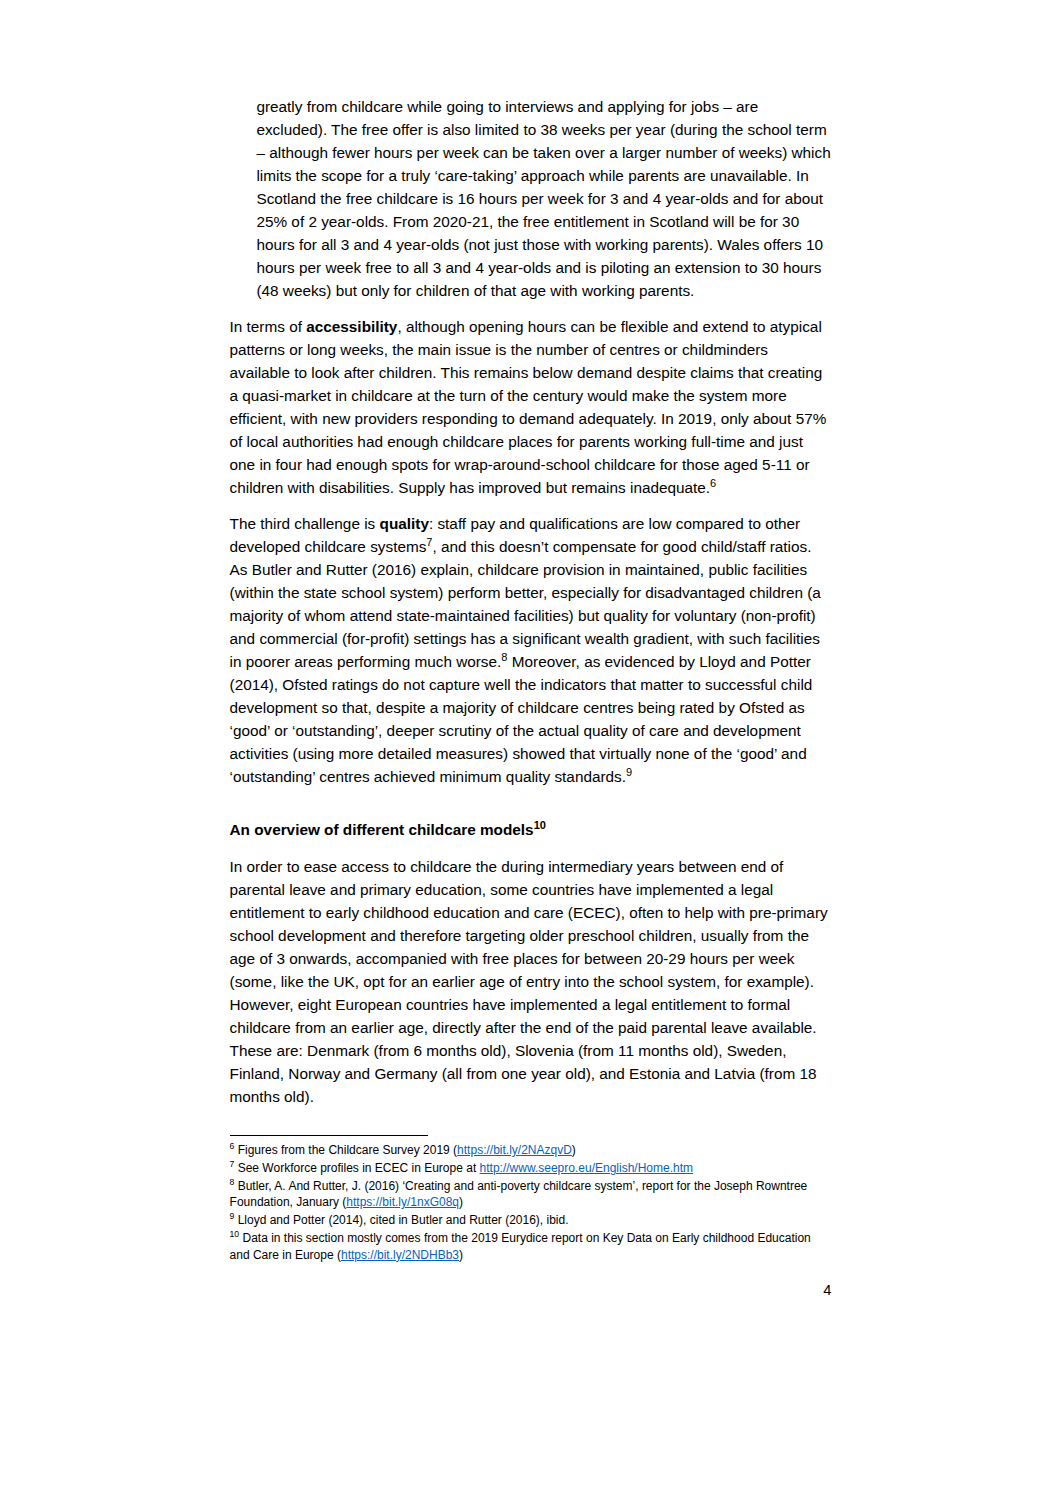greatly from childcare while going to interviews and applying for jobs – are excluded). The free offer is also limited to 38 weeks per year (during the school term – although fewer hours per week can be taken over a larger number of weeks) which limits the scope for a truly ‘care-taking’ approach while parents are unavailable. In Scotland the free childcare is 16 hours per week for 3 and 4 year-olds and for about 25% of 2 year-olds. From 2020-21, the free entitlement in Scotland will be for 30 hours for all 3 and 4 year-olds (not just those with working parents). Wales offers 10 hours per week free to all 3 and 4 year-olds and is piloting an extension to 30 hours (48 weeks) but only for children of that age with working parents.
In terms of accessibility, although opening hours can be flexible and extend to atypical patterns or long weeks, the main issue is the number of centres or childminders available to look after children. This remains below demand despite claims that creating a quasi-market in childcare at the turn of the century would make the system more efficient, with new providers responding to demand adequately. In 2019, only about 57% of local authorities had enough childcare places for parents working full-time and just one in four had enough spots for wrap-around-school childcare for those aged 5-11 or children with disabilities. Supply has improved but remains inadequate.6
The third challenge is quality: staff pay and qualifications are low compared to other developed childcare systems7, and this doesn’t compensate for good child/staff ratios. As Butler and Rutter (2016) explain, childcare provision in maintained, public facilities (within the state school system) perform better, especially for disadvantaged children (a majority of whom attend state-maintained facilities) but quality for voluntary (non-profit) and commercial (for-profit) settings has a significant wealth gradient, with such facilities in poorer areas performing much worse.8 Moreover, as evidenced by Lloyd and Potter (2014), Ofsted ratings do not capture well the indicators that matter to successful child development so that, despite a majority of childcare centres being rated by Ofsted as ‘good’ or ‘outstanding’, deeper scrutiny of the actual quality of care and development activities (using more detailed measures) showed that virtually none of the ‘good’ and ‘outstanding’ centres achieved minimum quality standards.9
An overview of different childcare models10
In order to ease access to childcare the during intermediary years between end of parental leave and primary education, some countries have implemented a legal entitlement to early childhood education and care (ECEC), often to help with pre-primary school development and therefore targeting older preschool children, usually from the age of 3 onwards, accompanied with free places for between 20-29 hours per week (some, like the UK, opt for an earlier age of entry into the school system, for example). However, eight European countries have implemented a legal entitlement to formal childcare from an earlier age, directly after the end of the paid parental leave available. These are: Denmark (from 6 months old), Slovenia (from 11 months old), Sweden, Finland, Norway and Germany (all from one year old), and Estonia and Latvia (from 18 months old).
6 Figures from the Childcare Survey 2019 (https://bit.ly/2NAzqvD)
7 See Workforce profiles in ECEC in Europe at http://www.seepro.eu/English/Home.htm
8 Butler, A. And Rutter, J. (2016) ‘Creating and anti-poverty childcare system’, report for the Joseph Rowntree Foundation, January (https://bit.ly/1nxG08q)
9 Lloyd and Potter (2014), cited in Butler and Rutter (2016), ibid.
10 Data in this section mostly comes from the 2019 Eurydice report on Key Data on Early childhood Education and Care in Europe (https://bit.ly/2NDHBb3)
4